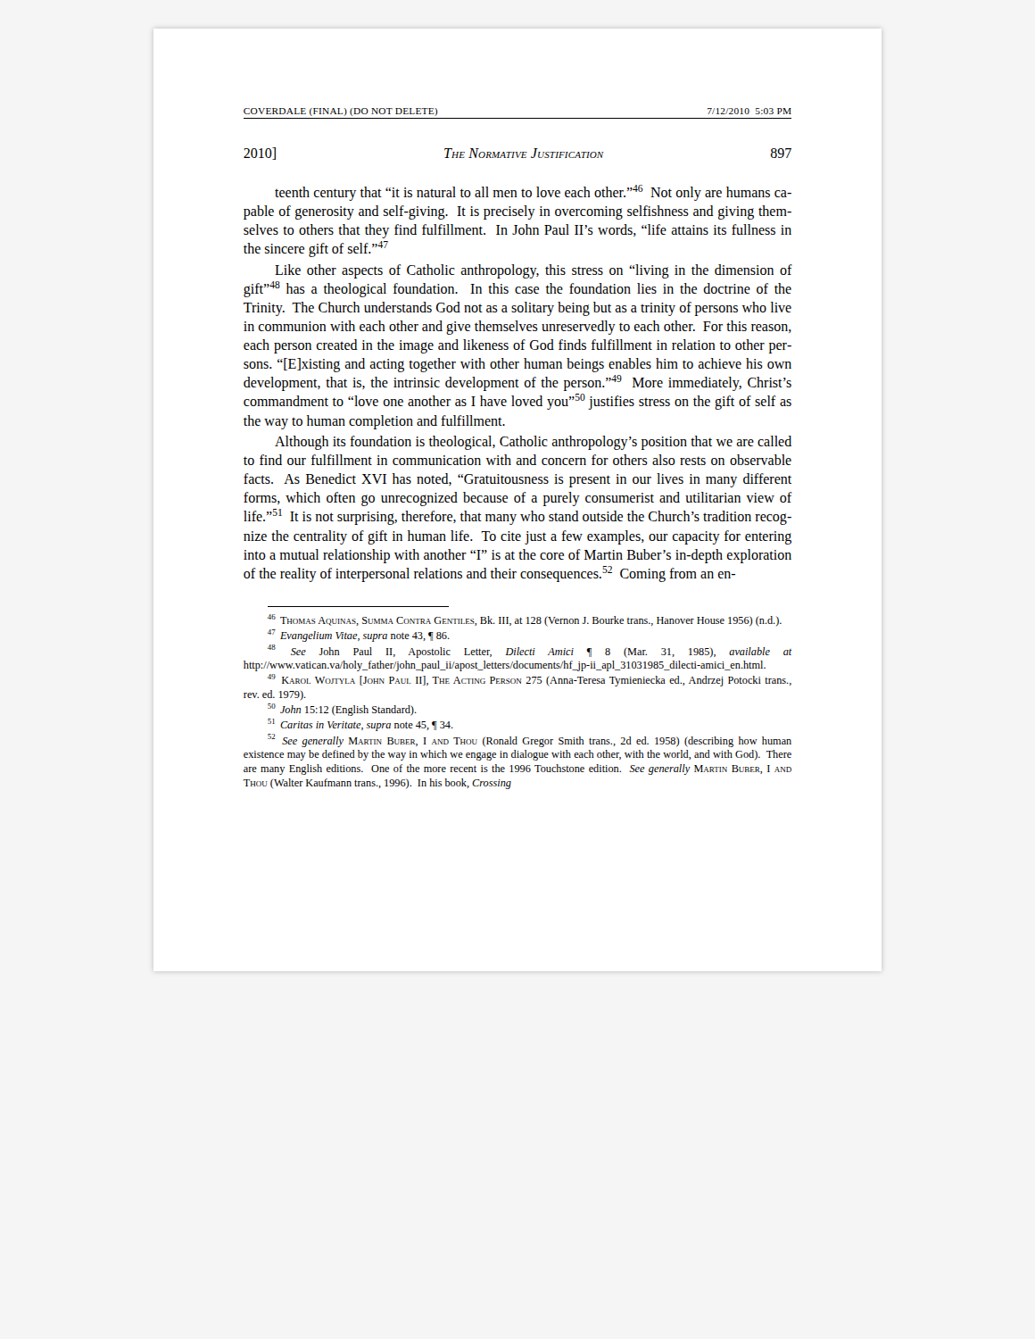Coverdale (Final) (Do Not Delete) 7/12/2010 5:03 PM
2010] The Normative Justification 897
teenth century that “it is natural to all men to love each other.”46 Not only are humans capable of generosity and self-giving. It is precisely in overcoming selfishness and giving themselves to others that they find fulfillment. In John Paul II’s words, “life attains its fullness in the sincere gift of self.”47
Like other aspects of Catholic anthropology, this stress on “living in the dimension of gift”48 has a theological foundation. In this case the foundation lies in the doctrine of the Trinity. The Church understands God not as a solitary being but as a trinity of persons who live in communion with each other and give themselves unreservedly to each other. For this reason, each person created in the image and likeness of God finds fulfillment in relation to other persons. “[E]xisting and acting together with other human beings enables him to achieve his own development, that is, the intrinsic development of the person.”49 More immediately, Christ’s commandment to “love one another as I have loved you”50 justifies stress on the gift of self as the way to human completion and fulfillment.
Although its foundation is theological, Catholic anthropology’s position that we are called to find our fulfillment in communication with and concern for others also rests on observable facts. As Benedict XVI has noted, “Gratuitousness is present in our lives in many different forms, which often go unrecognized because of a purely consumerist and utilitarian view of life.”51 It is not surprising, therefore, that many who stand outside the Church’s tradition recognize the centrality of gift in human life. To cite just a few examples, our capacity for entering into a mutual relationship with another “I” is at the core of Martin Buber’s in-depth exploration of the reality of interpersonal relations and their consequences.52 Coming from an en-
46 Thomas Aquinas, Summa Contra Gentiles, Bk. III, at 128 (Vernon J. Bourke trans., Hanover House 1956) (n.d.).
47 Evangelium Vitae, supra note 43, ¶ 86.
48 See John Paul II, Apostolic Letter, Dilecti Amici ¶ 8 (Mar. 31, 1985), available at http://www.vatican.va/holy_father/john_paul_ii/apost_letters/documents/hf_jp-ii_apl_31031985_dilecti-amici_en.html.
49 Karol Wojtyla [John Paul II], The Acting Person 275 (Anna-Teresa Tymieniecka ed., Andrzej Potocki trans., rev. ed. 1979).
50 John 15:12 (English Standard).
51 Caritas in Veritate, supra note 45, ¶ 34.
52 See generally Martin Buber, I and Thou (Ronald Gregor Smith trans., 2d ed. 1958) (describing how human existence may be defined by the way in which we engage in dialogue with each other, with the world, and with God). There are many English editions. One of the more recent is the 1996 Touchstone edition. See generally Martin Buber, I and Thou (Walter Kaufmann trans., 1996). In his book, Crossing